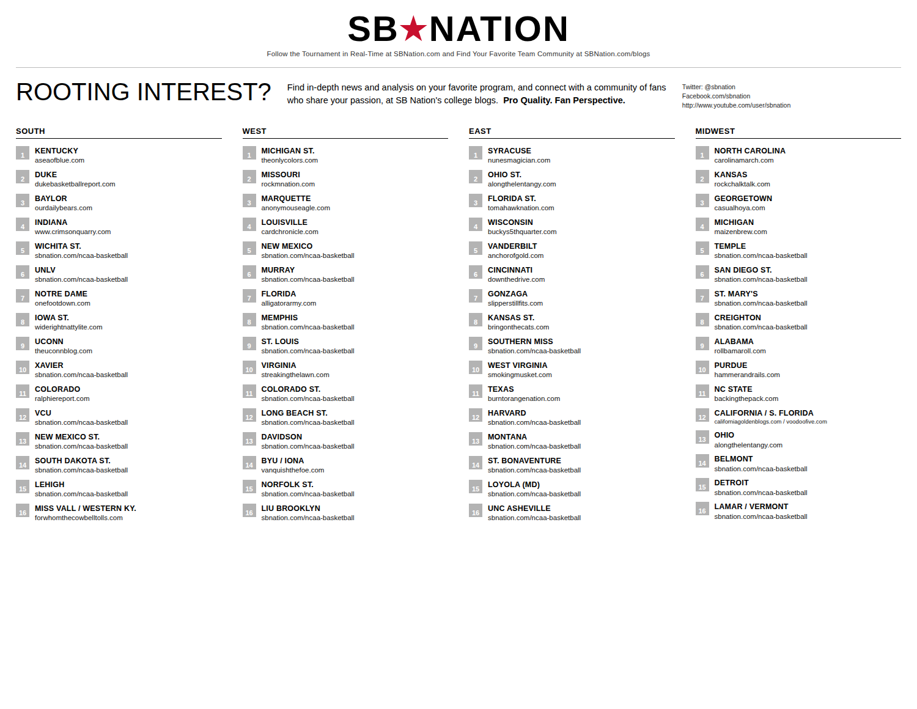SB★NATION
Follow the Tournament in Real-Time at SBNation.com and Find Your Favorite Team Community at SBNation.com/blogs
ROOTING INTEREST?
Find in-depth news and analysis on your favorite program, and connect with a community of fans who share your passion, at SB Nation's college blogs. Pro Quality. Fan Perspective.
Twitter: @sbnation
Facebook.com/sbnation
http://www.youtube.com/user/sbnation
SOUTH
1 Kentucky aseaofblue.com
2 Duke dukebasketballreport.com
3 Baylor ourdailybears.com
4 Indiana www.crimsonquarry.com
5 WiCHITA ST. sbnation.com/ncaa-basketball
6 UNLV sbnation.com/ncaa-basketball
7 Notre Dame onefootdown.com
8 Iowa St. widerightnattylite.com
9 UConn theuconnblog.com
10 Xavier sbnation.com/ncaa-basketball
11 Colorado ralphiereport.com
12 VCU sbnation.com/ncaa-basketball
13 New Mexico St. sbnation.com/ncaa-basketball
14 South Dakota St. sbnation.com/ncaa-basketball
15 Lehigh sbnation.com/ncaa-basketball
16 Miss Vall / Western Ky. forwhomthecowbelltolls.com
WEST
1 Michigan St. theonlycolors.com
2 Missouri rockmnation.com
3 Marquette anonymouseagle.com
4 Louisville cardchronicle.com
5 New Mexico sbnation.com/ncaa-basketball
6 Murray sbnation.com/ncaa-basketball
7 Florida alligatorarmy.com
8 Memphis sbnation.com/ncaa-basketball
9 St. Louis sbnation.com/ncaa-basketball
10 Virginia streakingthelawn.com
11 Colorado St. sbnation.com/ncaa-basketball
12 Long Beach St. sbnation.com/ncaa-basketball
13 Davidson sbnation.com/ncaa-basketball
14 BYU / Iona vanquishthefoe.com
15 Norfolk St. sbnation.com/ncaa-basketball
16 LIU Brooklyn sbnation.com/ncaa-basketball
EAST
1 Syracuse nunesmagician.com
2 Ohio St. alongthelentangy.com
3 Florida St. tomahawknation.com
4 Wisconsin buckys5thquarter.com
5 Vanderbilt anchorofgold.com
6 Cincinnati downthedrive.com
7 Gonzaga slipperstillfits.com
8 Kansas St. bringonthecats.com
9 Southern Miss sbnation.com/ncaa-basketball
10 West Virginia smokingmusket.com
11 Texas burntorangenation.com
12 Harvard sbnation.com/ncaa-basketball
13 Montana sbnation.com/ncaa-basketball
14 St. Bonaventure sbnation.com/ncaa-basketball
15 Loyola (MD) sbnation.com/ncaa-basketball
16 UNC Asheville sbnation.com/ncaa-basketball
MIDWEST
1 North Carolina carolinamarch.com
2 Kansas rockchalktalk.com
3 Georgetown casualhoya.com
4 Michigan maizenbrew.com
5 Temple sbnation.com/ncaa-basketball
6 San Diego St. sbnation.com/ncaa-basketball
7 St. Mary's sbnation.com/ncaa-basketball
8 Creighton sbnation.com/ncaa-basketball
9 Alabama rollbamaroll.com
10 Purdue hammerandrails.com
11 NC State backingthepack.com
12 California / S. Florida californiagoldenblogs.com / voodoofive.com
13 Ohio alongthelentangy.com
14 Belmont sbnation.com/ncaa-basketball
15 Detroit sbnation.com/ncaa-basketball
16 Lamar / Vermont sbnation.com/ncaa-basketball